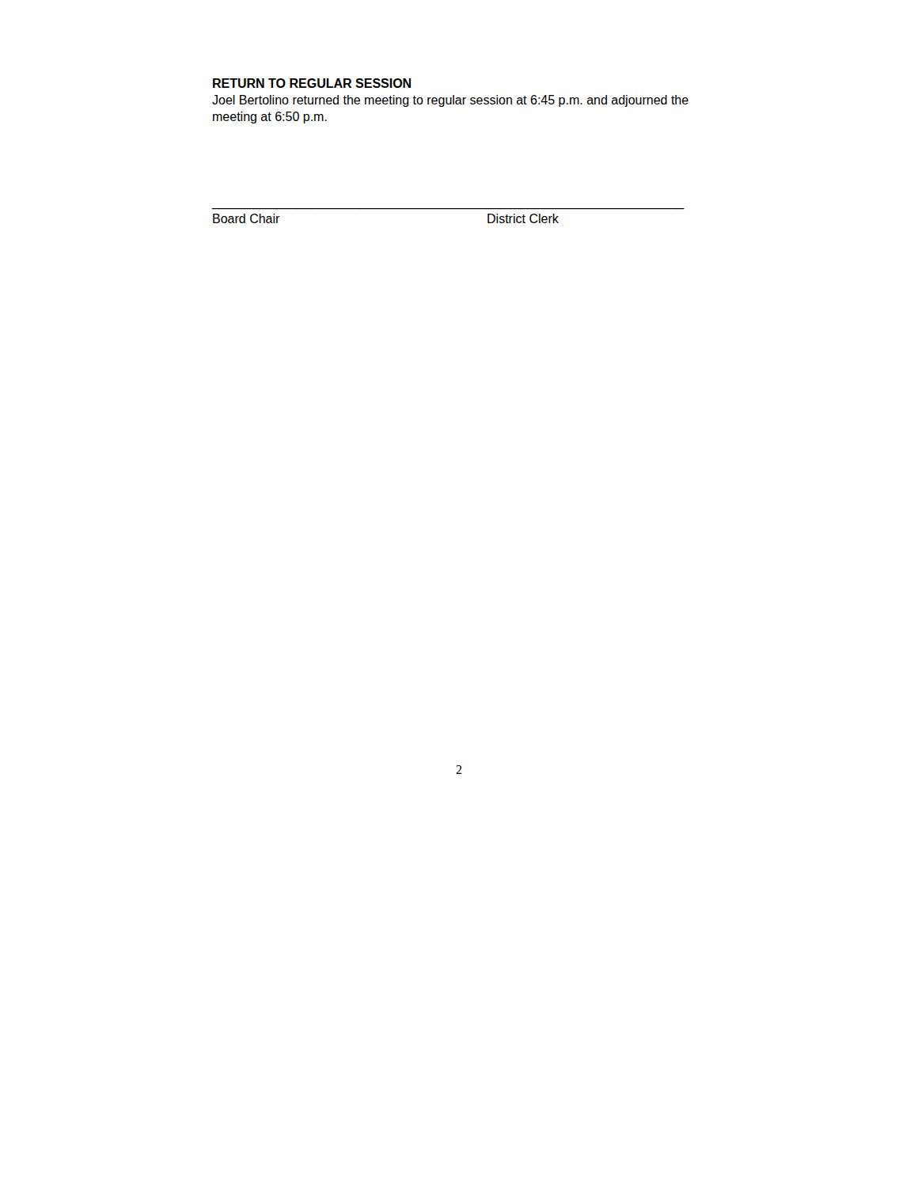RETURN TO REGULAR SESSION
Joel Bertolino returned the meeting to regular session at 6:45 p.m. and adjourned the meeting at 6:50 p.m.
| _______________________________________ | ____________________________ |
| Board Chair | District Clerk |
2